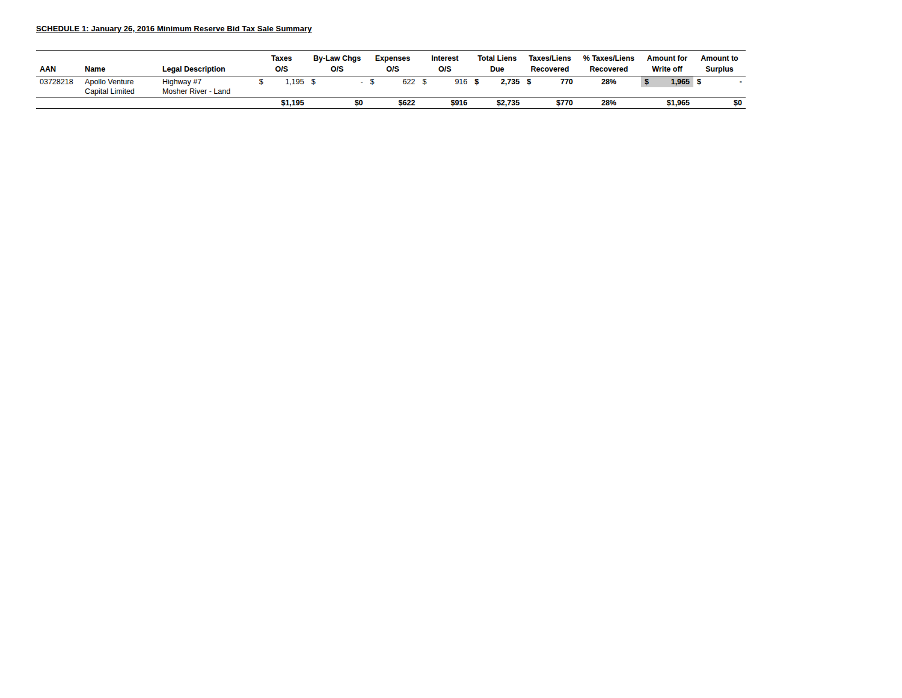SCHEDULE 1: January 26, 2016 Minimum Reserve Bid Tax Sale Summary
| | | | Taxes | By-Law Chgs | Expenses | Interest | Total Liens | Taxes/Liens | % Taxes/Liens | Amount for | Amount to |
| --- | --- | --- | --- | --- | --- | --- | --- | --- | --- | --- | --- |
| AAN | Name | Legal Description | O/S | O/S | O/S | O/S | Due | Recovered | Recovered | Write off | Surplus |
| 03728218 | Apollo Venture | Highway #7 | $ | 1,195 | $ | - | $ | 622 | $ | 916 | $ | 2,735 | $ | 770 | 28% | $ | 1,965 | $ | - |
| | Capital Limited | Mosher River - Land | |
| | | | | $1,195 | | $0 | | $622 | | $916 | | $2,735 | | $770 | 28% | | $1,965 | | $0 |